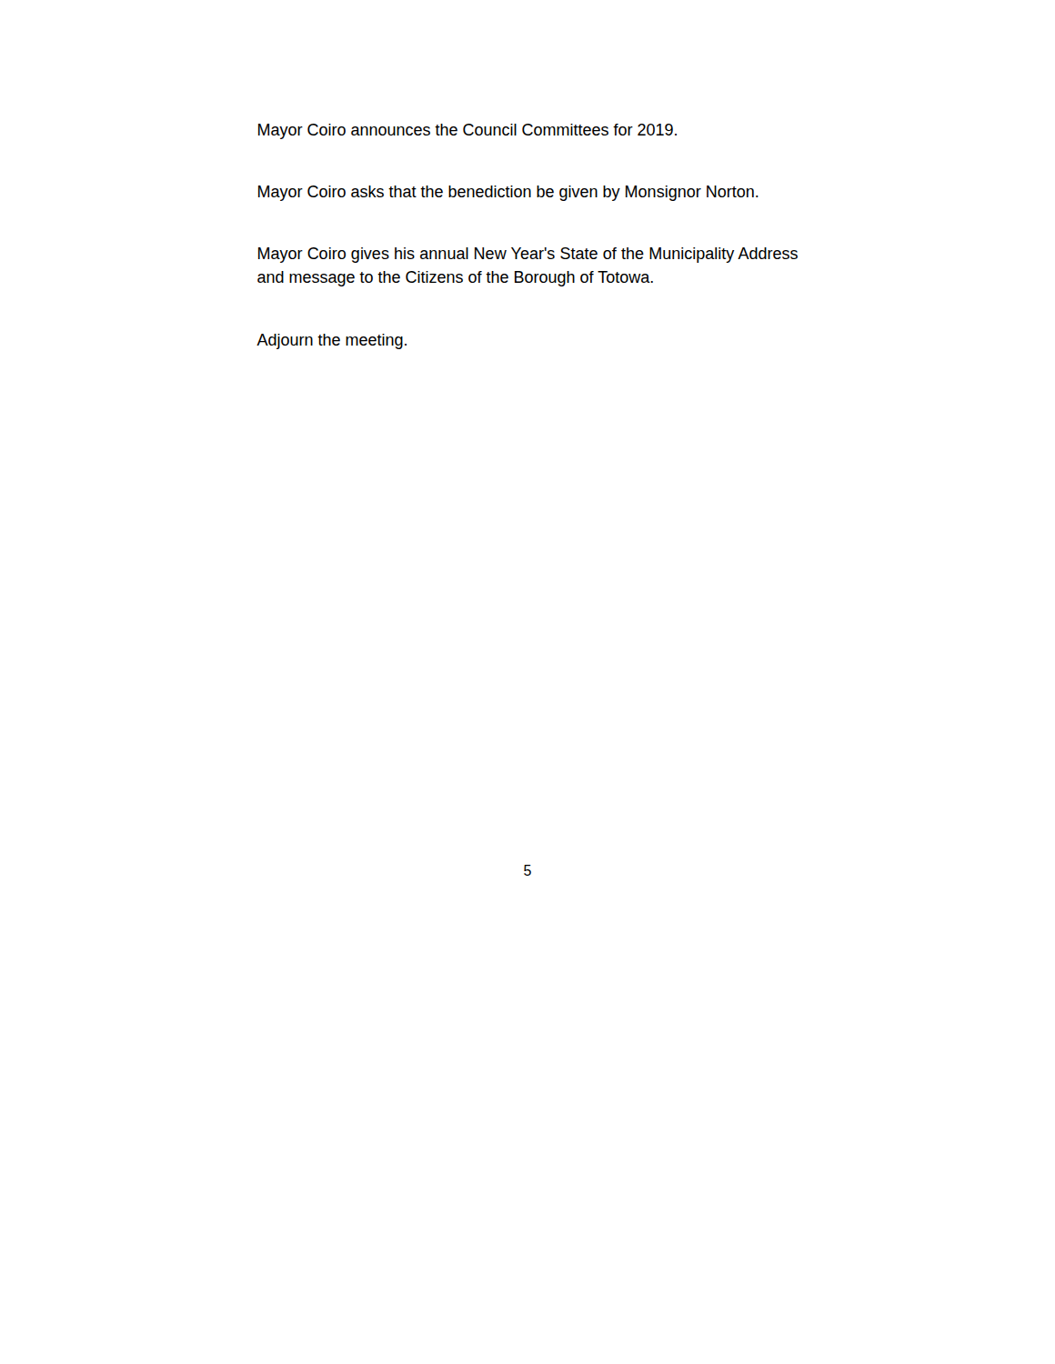Mayor Coiro announces the Council Committees for 2019.
Mayor Coiro asks that the benediction be given by Monsignor Norton.
Mayor Coiro gives his annual New Year's State of the Municipality Address and message to the Citizens of the Borough of Totowa.
Adjourn the meeting.
5